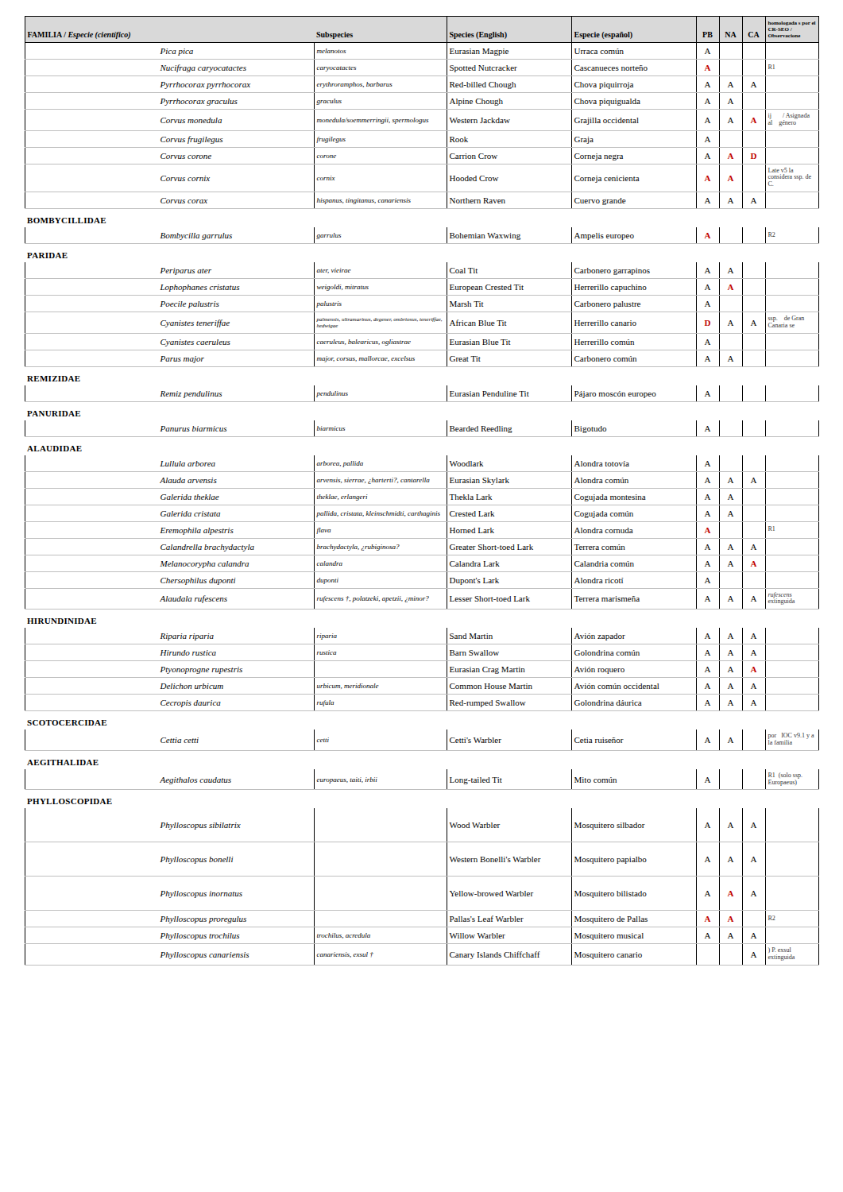| FAMILIA / Especie (científico) | Subspecies | Species (English) | Especie (español) | PB | NA | CA | homologada s por el CR-SEO / Observacione |
| --- | --- | --- | --- | --- | --- | --- | --- |
| | Pica pica | melanotos | Eurasian Magpie | Urraca común | A | | | |
| | Nucifraga caryocatactes | caryocatactes | Spotted Nutcracker | Cascanueces norteño | A | | | R1 |
| | Pyrrhocorax pyrrhocorax | erythroramphos, barbarus | Red-billed Chough | Chova piquirroja | A | A | A | |
| | Pyrrhocorax graculus | graculus | Alpine Chough | Chova piquigualda | A | A | | |
| | Corvus monedula | monedula/soemmerringii, spermologus | Western Jackdaw | Grajilla occidental | A | A | A | ij / Asignada al género |
| | Corvus frugilegus | frugilegus | Rook | Graja | A | | | |
| | Corvus corone | corone | Carrion Crow | Corneja negra | A | A | D | |
| | Corvus cornix | cornix | Hooded Crow | Corneja cenicienta | A | A | | Late v5 la considera ssp. de C. |
| | Corvus corax | hispanus, tingitanus, canariensis | Northern Raven | Cuervo grande | A | A | A | |
| BOMBYCILLIDAE |
| | Bombycilla garrulus | garrulus | Bohemian Waxwing | Ampelis europeo | A | | | R2 |
| PARIDAE |
| | Periparus ater | ater, vieirae | Coal Tit | Carbonero garrapinos | A | A | | |
| | Lophophanes cristatus | weigoldi, mitratus | European Crested Tit | Herrerillo capuchino | A | A | | |
| | Poecile palustris | palustris | Marsh Tit | Carbonero palustre | A | | | |
| | Cyanistes teneriffae | palmensis, ultramarinus, degener, ombriosus, teneriffae, hedwigae | African Blue Tit | Herrerillo canario | D | A | A | ssp. de Gran Canaria se |
| | Cyanistes caeruleus | caeruleus, balearicus, ogliastrae | Eurasian Blue Tit | Herrerillo común | A | | | |
| | Parus major | major, corsus, mallorcae, excelsus | Great Tit | Carbonero común | A | A | | |
| REMIZIDAE |
| | Remiz pendulinus | pendulinus | Eurasian Penduline Tit | Pájaro moscón europeo | A | | | |
| PANURIDAE |
| | Panurus biarmicus | biarmicus | Bearded Reedling | Bigotudo | A | | | |
| ALAUDIDAE |
| | Lullula arborea | arborea, pallida | Woodlark | Alondra totovía | A | | | |
| | Alauda arvensis | arvensis, sierrae, ¿harterti?, cantarella | Eurasian Skylark | Alondra común | A | A | A | |
| | Galerida theklae | theklae, erlangeri | Thekla Lark | Cogujada montesina | A | A | | |
| | Galerida cristata | pallida, cristata, kleinschmidti, carthaginis | Crested Lark | Cogujada común | A | A | | |
| | Eremophila alpestris | flava | Horned Lark | Alondra cornuda | A | | | R1 |
| | Calandrella brachydactyla | brachydactyla, ¿rubiginosa? | Greater Short-toed Lark | Terrera común | A | A | A | |
| | Melanocorypha calandra | calandra | Calandra Lark | Calandria común | A | A | A | |
| | Chersophilus duponti | duponti | Dupont's Lark | Alondra ricotí | A | | | |
| | Alaudala rufescens | rufescens †, polatzeki, apetzii, ¿minor? | Lesser Short-toed Lark | Terrera marismeña | A | A | A | rufescens extinguida |
| HIRUNDINIDAE |
| | Riparia riparia | riparia | Sand Martin | Avión zapador | A | A | A | |
| | Hirundo rustica | rustica | Barn Swallow | Golondrina común | A | A | A | |
| | Ptyonoprogne rupestris | | Eurasian Crag Martin | Avión roquero | A | A | A | |
| | Delichon urbicum | urbicum, meridionale | Common House Martin | Avión común occidental | A | A | A | |
| | Cecropis daurica | rufula | Red-rumped Swallow | Golondrina dáurica | A | A | A | |
| SCOTOCERCIDAE |
| | Cettia cetti | cetti | Cetti's Warbler | Cetia ruiseñor | A | A | | por IOC v9.1 y a la familia |
| AEGITHALIDAE |
| | Aegithalos caudatus | europaeus, taiti, irbii | Long-tailed Tit | Mito común | A | | | R1 (solo ssp. Europaeus) |
| PHYLLOSCOPIDAE |
| | Phylloscopus sibilatrix | | Wood Warbler | Mosquitero silbador | A | A | A | |
| | Phylloscopus bonelli | | Western Bonelli's Warbler | Mosquitero papialbo | A | A | A | |
| | Phylloscopus inornatus | | Yellow-browed Warbler | Mosquitero bilistado | A | A | A | |
| | Phylloscopus proregulus | | Pallas's Leaf Warbler | Mosquitero de Pallas | A | A | | R2 |
| | Phylloscopus trochilus | trochilus, acredula | Willow Warbler | Mosquitero musical | A | A | A | |
| | Phylloscopus canariensis | canariensis, exsul † | Canary Islands Chiffchaff | Mosquitero canario | | | A | ) P. exsul extinguida |